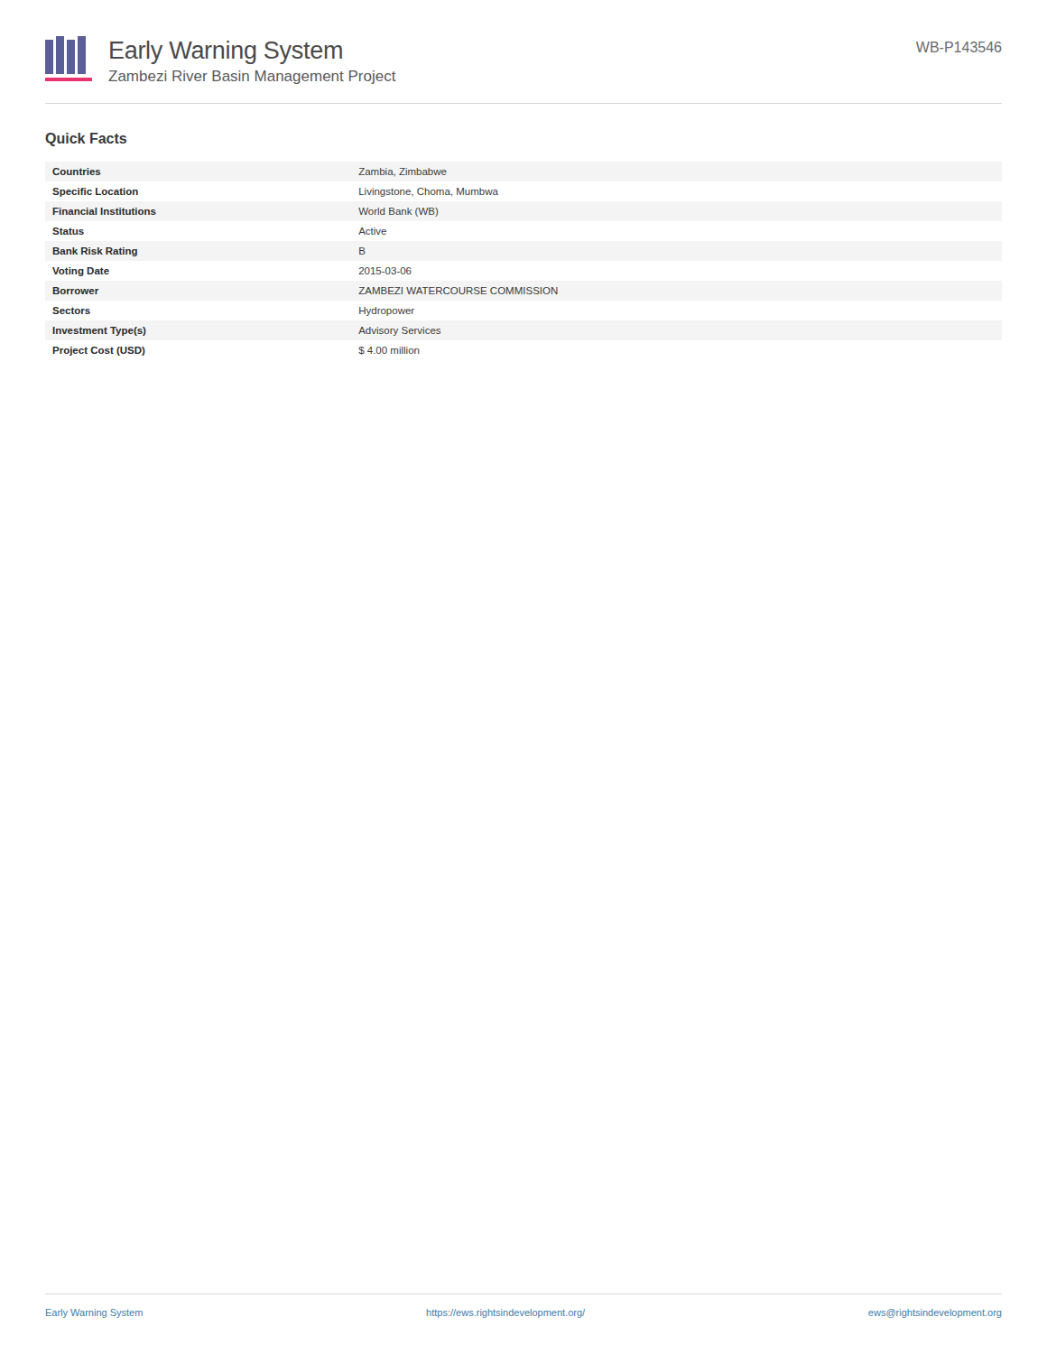Early Warning System
Zambezi River Basin Management Project
WB-P143546
Quick Facts
| Countries | Zambia, Zimbabwe |
| Specific Location | Livingstone, Choma, Mumbwa |
| Financial Institutions | World Bank (WB) |
| Status | Active |
| Bank Risk Rating | B |
| Voting Date | 2015-03-06 |
| Borrower | ZAMBEZI WATERCOURSE COMMISSION |
| Sectors | Hydropower |
| Investment Type(s) | Advisory Services |
| Project Cost (USD) | $ 4.00 million |
Early Warning System
https://ews.rightsindevelopment.org/
ews@rightsindevelopment.org